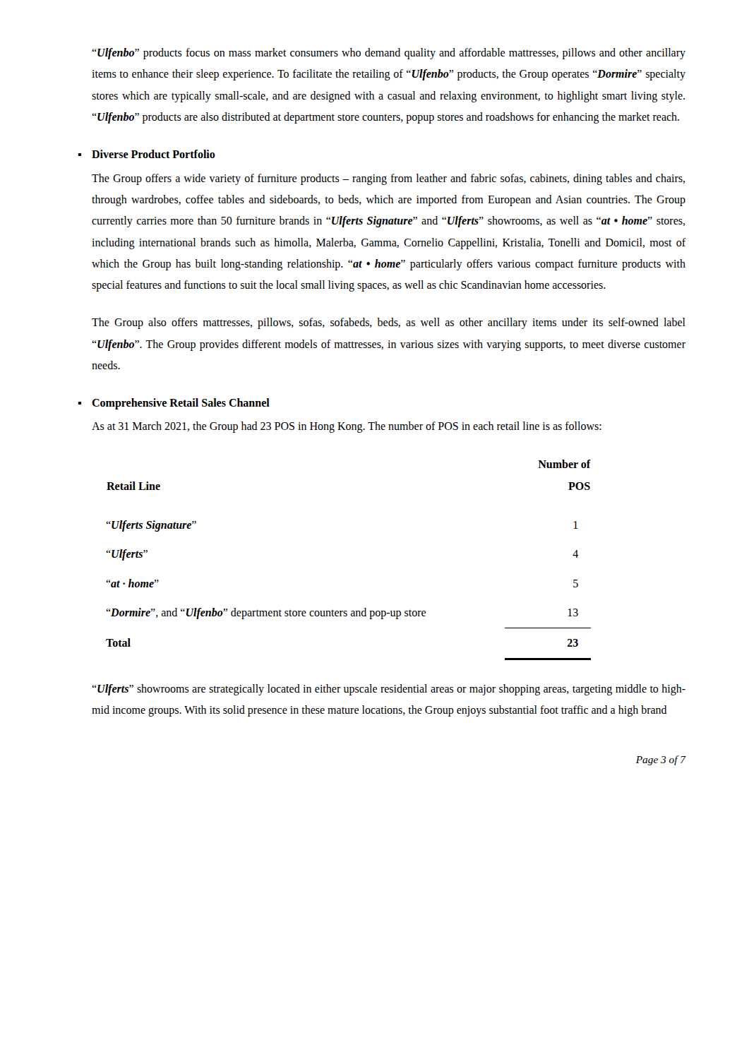“Ulfenbo” products focus on mass market consumers who demand quality and affordable mattresses, pillows and other ancillary items to enhance their sleep experience. To facilitate the retailing of “Ulfenbo” products, the Group operates “Dormire” specialty stores which are typically small-scale, and are designed with a casual and relaxing environment, to highlight smart living style. “Ulfenbo” products are also distributed at department store counters, popup stores and roadshows for enhancing the market reach.
Diverse Product Portfolio
The Group offers a wide variety of furniture products – ranging from leather and fabric sofas, cabinets, dining tables and chairs, through wardrobes, coffee tables and sideboards, to beds, which are imported from European and Asian countries. The Group currently carries more than 50 furniture brands in “Ulferts Signature” and “Ulferts” showrooms, as well as “at • home” stores, including international brands such as himolla, Malerba, Gamma, Cornelio Cappellini, Kristalia, Tonelli and Domicil, most of which the Group has built long-standing relationship. “at • home” particularly offers various compact furniture products with special features and functions to suit the local small living spaces, as well as chic Scandinavian home accessories.
The Group also offers mattresses, pillows, sofas, sofabeds, beds, as well as other ancillary items under its self-owned label “Ulfenbo”. The Group provides different models of mattresses, in various sizes with varying supports, to meet diverse customer needs.
Comprehensive Retail Sales Channel
As at 31 March 2021, the Group had 23 POS in Hong Kong. The number of POS in each retail line is as follows:
| Retail Line | Number of POS |
| --- | --- |
| “ Ulferts Signature ” | 1 |
| “ Ulferts ” | 4 |
| “ at · home ” | 5 |
| “ Dormire ”, and “ Ulfenbo ” department store counters and pop-up store | 13 |
| Total | 23 |
“Ulferts” showrooms are strategically located in either upscale residential areas or major shopping areas, targeting middle to high-mid income groups. With its solid presence in these mature locations, the Group enjoys substantial foot traffic and a high brand
Page 3 of 7